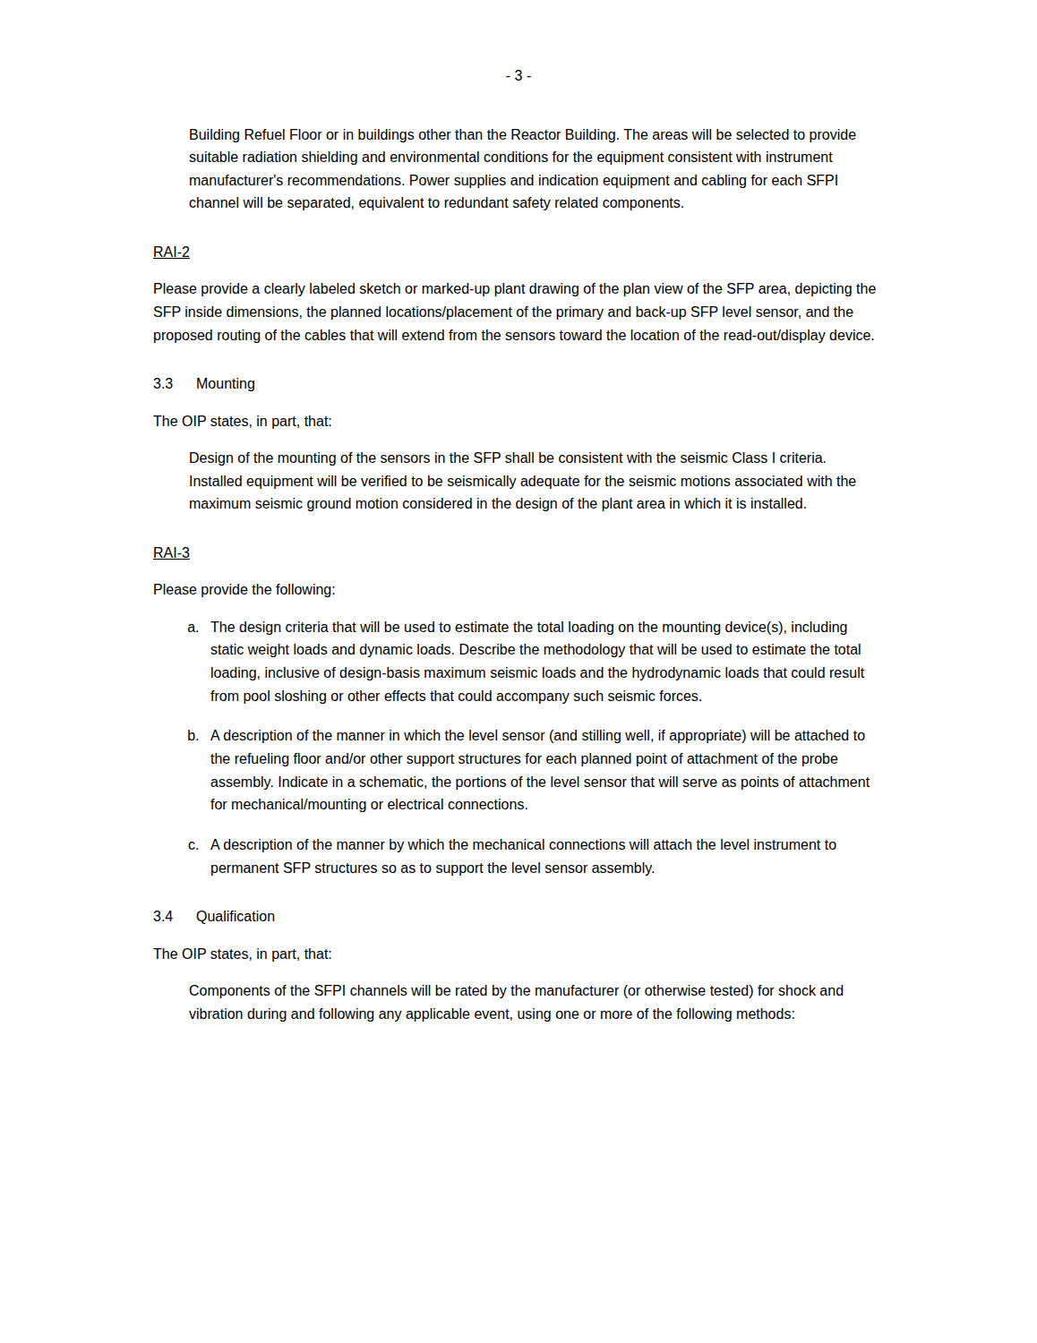- 3 -
Building Refuel Floor or in buildings other than the Reactor Building. The areas will be selected to provide suitable radiation shielding and environmental conditions for the equipment consistent with instrument manufacturer's recommendations. Power supplies and indication equipment and cabling for each SFPI channel will be separated, equivalent to redundant safety related components.
RAI-2
Please provide a clearly labeled sketch or marked-up plant drawing of the plan view of the SFP area, depicting the SFP inside dimensions, the planned locations/placement of the primary and back-up SFP level sensor, and the proposed routing of the cables that will extend from the sensors toward the location of the read-out/display device.
3.3 Mounting
The OIP states, in part, that:
Design of the mounting of the sensors in the SFP shall be consistent with the seismic Class I criteria. Installed equipment will be verified to be seismically adequate for the seismic motions associated with the maximum seismic ground motion considered in the design of the plant area in which it is installed.
RAI-3
Please provide the following:
The design criteria that will be used to estimate the total loading on the mounting device(s), including static weight loads and dynamic loads. Describe the methodology that will be used to estimate the total loading, inclusive of design-basis maximum seismic loads and the hydrodynamic loads that could result from pool sloshing or other effects that could accompany such seismic forces.
A description of the manner in which the level sensor (and stilling well, if appropriate) will be attached to the refueling floor and/or other support structures for each planned point of attachment of the probe assembly. Indicate in a schematic, the portions of the level sensor that will serve as points of attachment for mechanical/mounting or electrical connections.
A description of the manner by which the mechanical connections will attach the level instrument to permanent SFP structures so as to support the level sensor assembly.
3.4 Qualification
The OIP states, in part, that:
Components of the SFPI channels will be rated by the manufacturer (or otherwise tested) for shock and vibration during and following any applicable event, using one or more of the following methods: